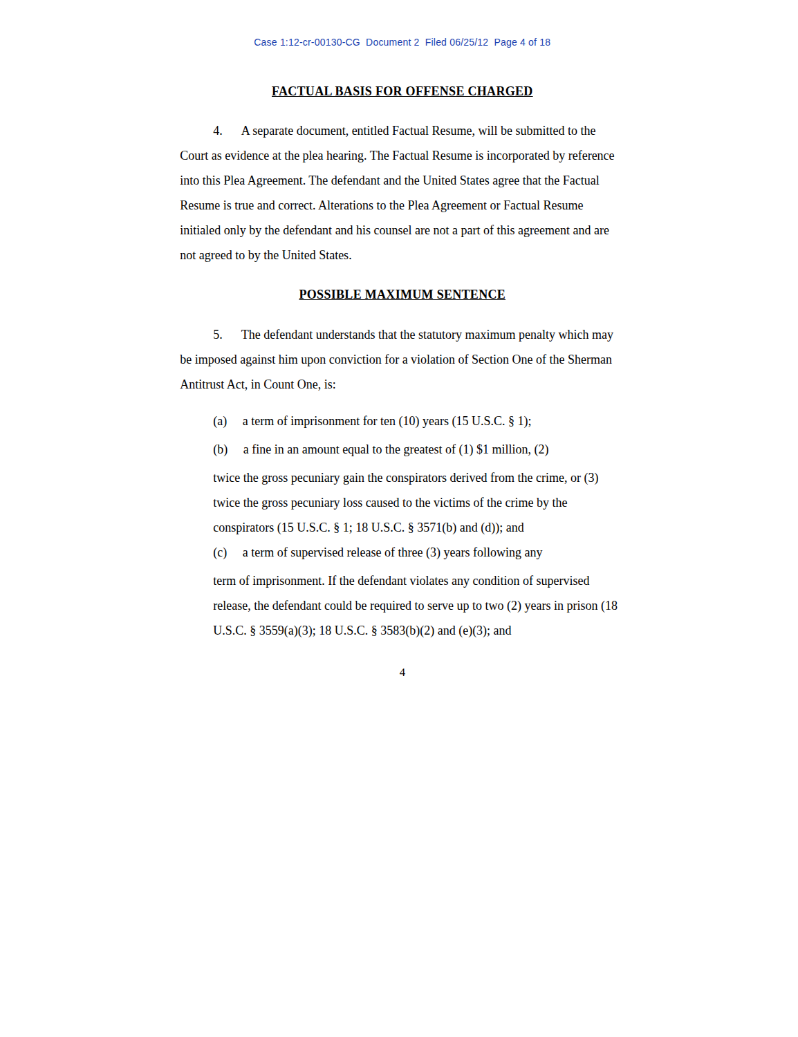Case 1:12-cr-00130-CG Document 2 Filed 06/25/12 Page 4 of 18
FACTUAL BASIS FOR OFFENSE CHARGED
4. A separate document, entitled Factual Resume, will be submitted to the Court as evidence at the plea hearing. The Factual Resume is incorporated by reference into this Plea Agreement. The defendant and the United States agree that the Factual Resume is true and correct. Alterations to the Plea Agreement or Factual Resume initialed only by the defendant and his counsel are not a part of this agreement and are not agreed to by the United States.
POSSIBLE MAXIMUM SENTENCE
5. The defendant understands that the statutory maximum penalty which may be imposed against him upon conviction for a violation of Section One of the Sherman Antitrust Act, in Count One, is:
(a) a term of imprisonment for ten (10) years (15 U.S.C. § 1);
(b) a fine in an amount equal to the greatest of (1) $1 million, (2)
twice the gross pecuniary gain the conspirators derived from the crime, or (3) twice the gross pecuniary loss caused to the victims of the crime by the conspirators (15 U.S.C. § 1; 18 U.S.C. § 3571(b) and (d)); and
(c) a term of supervised release of three (3) years following any
term of imprisonment. If the defendant violates any condition of supervised release, the defendant could be required to serve up to two (2) years in prison (18 U.S.C. § 3559(a)(3); 18 U.S.C. § 3583(b)(2) and (e)(3); and
4